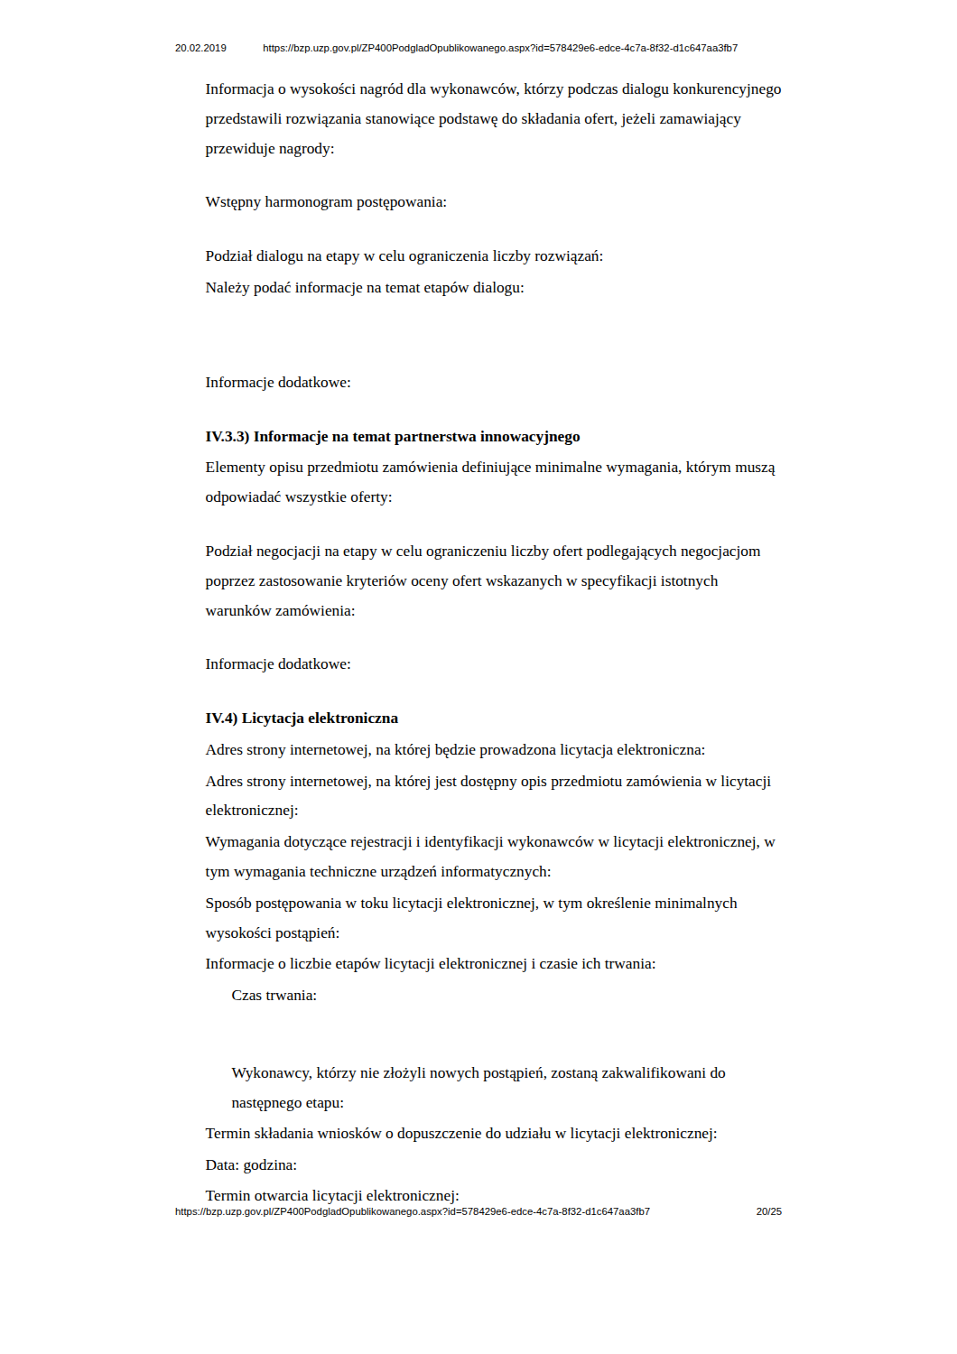20.02.2019 https://bzp.uzp.gov.pl/ZP400PodgladOpublikowanego.aspx?id=578429e6-edce-4c7a-8f32-d1c647aa3fb7
Informacja o wysokości nagród dla wykonawców, którzy podczas dialogu konkurencyjnego przedstawili rozwiązania stanowiące podstawę do składania ofert, jeżeli zamawiający przewiduje nagrody:
Wstępny harmonogram postępowania:
Podział dialogu na etapy w celu ograniczenia liczby rozwiązań:
Należy podać informacje na temat etapów dialogu:
Informacje dodatkowe:
IV.3.3) Informacje na temat partnerstwa innowacyjnego
Elementy opisu przedmiotu zamówienia definiujące minimalne wymagania, którym muszą odpowiadać wszystkie oferty:
Podział negocjacji na etapy w celu ograniczeniu liczby ofert podlegających negocjacjom poprzez zastosowanie kryteriów oceny ofert wskazanych w specyfikacji istotnych warunków zamówienia:
Informacje dodatkowe:
IV.4) Licytacja elektroniczna
Adres strony internetowej, na której będzie prowadzona licytacja elektroniczna:
Adres strony internetowej, na której jest dostępny opis przedmiotu zamówienia w licytacji elektronicznej:
Wymagania dotyczące rejestracji i identyfikacji wykonawców w licytacji elektronicznej, w tym wymagania techniczne urządzeń informatycznych:
Sposób postępowania w toku licytacji elektronicznej, w tym określenie minimalnych wysokości postąpień:
Informacje o liczbie etapów licytacji elektronicznej i czasie ich trwania:
Czas trwania:
Wykonawcy, którzy nie złożyli nowych postąpień, zostaną zakwalifikowani do następnego etapu:
Termin składania wniosków o dopuszczenie do udziału w licytacji elektronicznej:
Data: godzina:
Termin otwarcia licytacji elektronicznej:
https://bzp.uzp.gov.pl/ZP400PodgladOpublikowanego.aspx?id=578429e6-edce-4c7a-8f32-d1c647aa3fb7 20/25